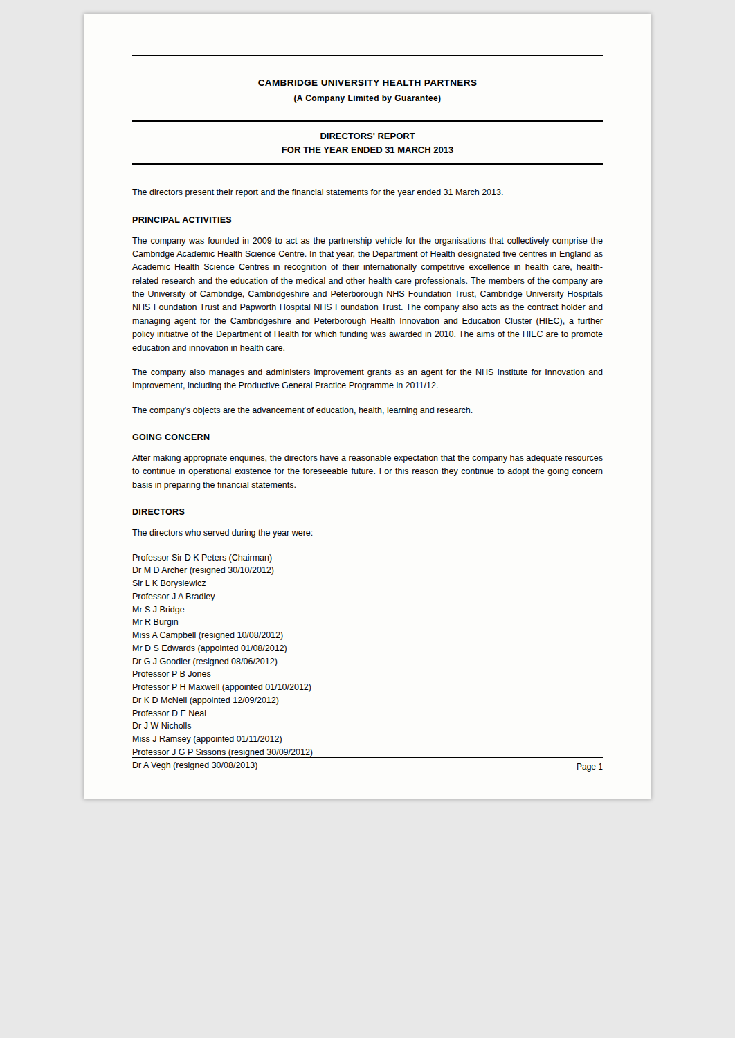CAMBRIDGE UNIVERSITY HEALTH PARTNERS
(A Company Limited by Guarantee)
DIRECTORS' REPORT
FOR THE YEAR ENDED 31 MARCH 2013
The directors present their report and the financial statements for the year ended 31 March 2013.
PRINCIPAL ACTIVITIES
The company was founded in 2009 to act as the partnership vehicle for the organisations that collectively comprise the Cambridge Academic Health Science Centre. In that year, the Department of Health designated five centres in England as Academic Health Science Centres in recognition of their internationally competitive excellence in health care, health-related research and the education of the medical and other health care professionals. The members of the company are the University of Cambridge, Cambridgeshire and Peterborough NHS Foundation Trust, Cambridge University Hospitals NHS Foundation Trust and Papworth Hospital NHS Foundation Trust. The company also acts as the contract holder and managing agent for the Cambridgeshire and Peterborough Health Innovation and Education Cluster (HIEC), a further policy initiative of the Department of Health for which funding was awarded in 2010. The aims of the HIEC are to promote education and innovation in health care.
The company also manages and administers improvement grants as an agent for the NHS Institute for Innovation and Improvement, including the Productive General Practice Programme in 2011/12.
The company's objects are the advancement of education, health, learning and research.
GOING CONCERN
After making appropriate enquiries, the directors have a reasonable expectation that the company has adequate resources to continue in operational existence for the foreseeable future. For this reason they continue to adopt the going concern basis in preparing the financial statements.
DIRECTORS
The directors who served during the year were:
Professor Sir D K Peters (Chairman)
Dr M D Archer (resigned 30/10/2012)
Sir L K Borysiewicz
Professor J A Bradley
Mr S J Bridge
Mr R Burgin
Miss A Campbell (resigned 10/08/2012)
Mr D S Edwards (appointed 01/08/2012)
Dr G J Goodier (resigned 08/06/2012)
Professor P B Jones
Professor P H Maxwell (appointed 01/10/2012)
Dr K D McNeil (appointed 12/09/2012)
Professor D E Neal
Dr J W Nicholls
Miss J Ramsey (appointed 01/11/2012)
Professor J G P Sissons (resigned 30/09/2012)
Dr A Vegh (resigned 30/08/2013)
Page 1